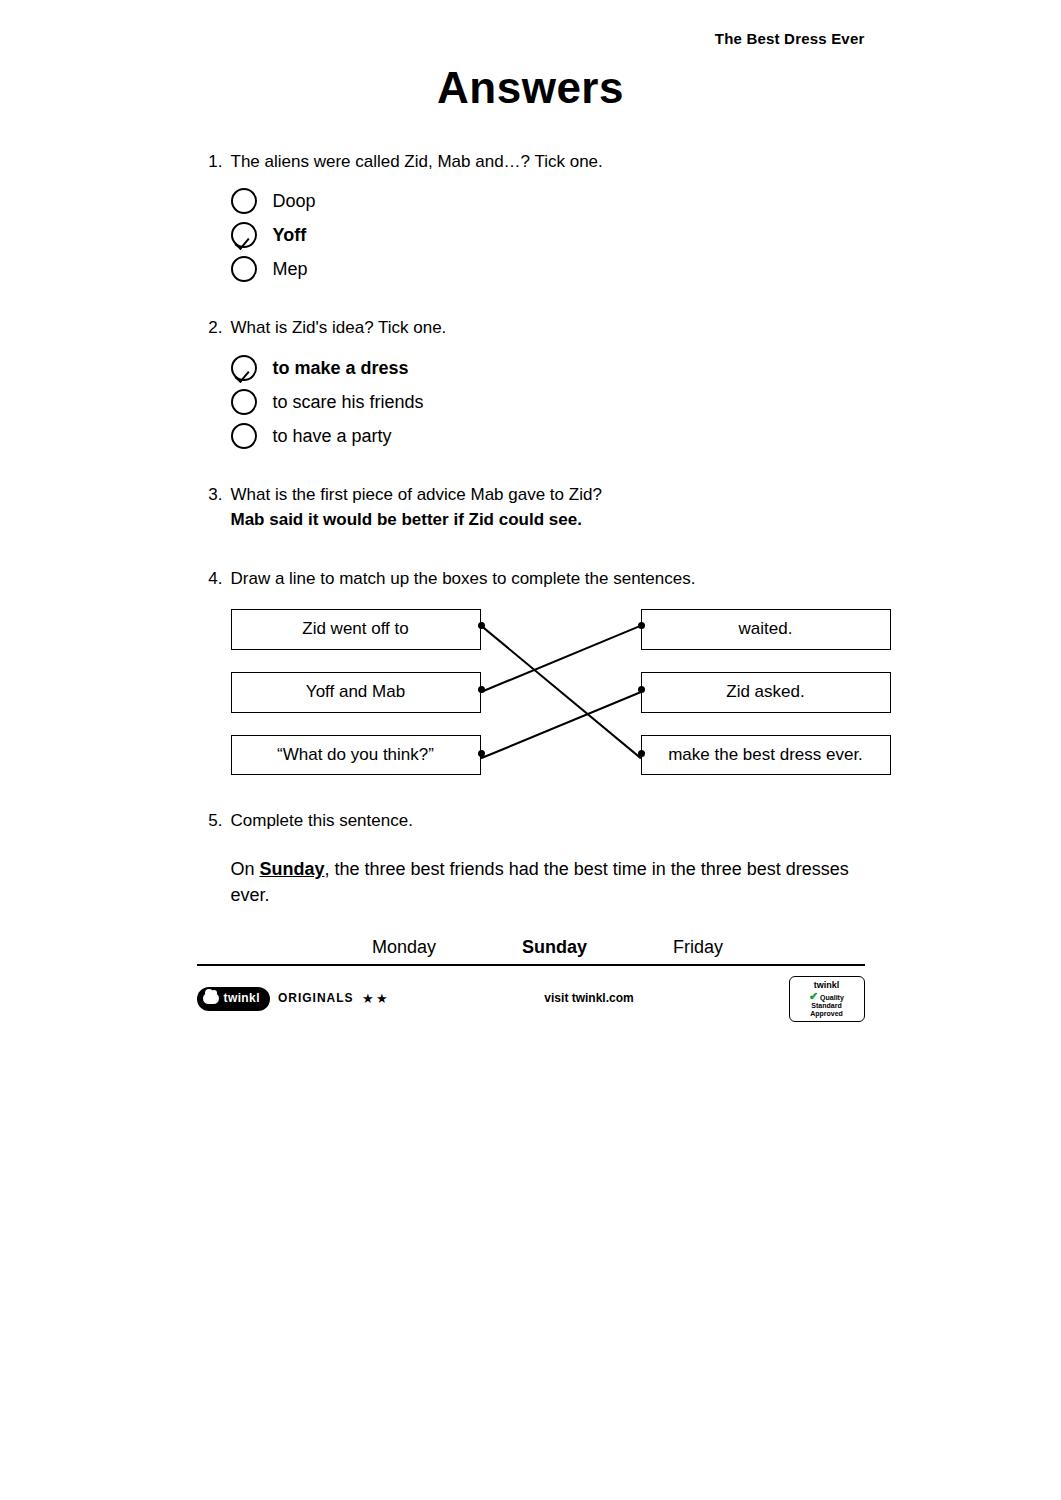The Best Dress Ever
Answers
The aliens were called Zid, Mab and…? Tick one.
Doop
Yoff
Mep
What is Zid's idea? Tick one.
to make a dress
to scare his friends
to have a party
What is the first piece of advice Mab gave to Zid?
Mab said it would be better if Zid could see.
Draw a line to match up the boxes to complete the sentences.
Zid went off to -> make the best dress ever. Yoff and Mab -> waited. "What do you think?" -> Zid asked.
Zid went off to
waited.
Yoff and Mab
Zid asked.
“What do you think?”
make the best dress ever.
Complete this sentence.
On Sunday, the three best friends had the best time in the three best dresses ever.
Monday Sunday Friday
twinkl ORIGINALS ★★
visit twinkl.com
twinkl ✔ Quality Standard
Approved